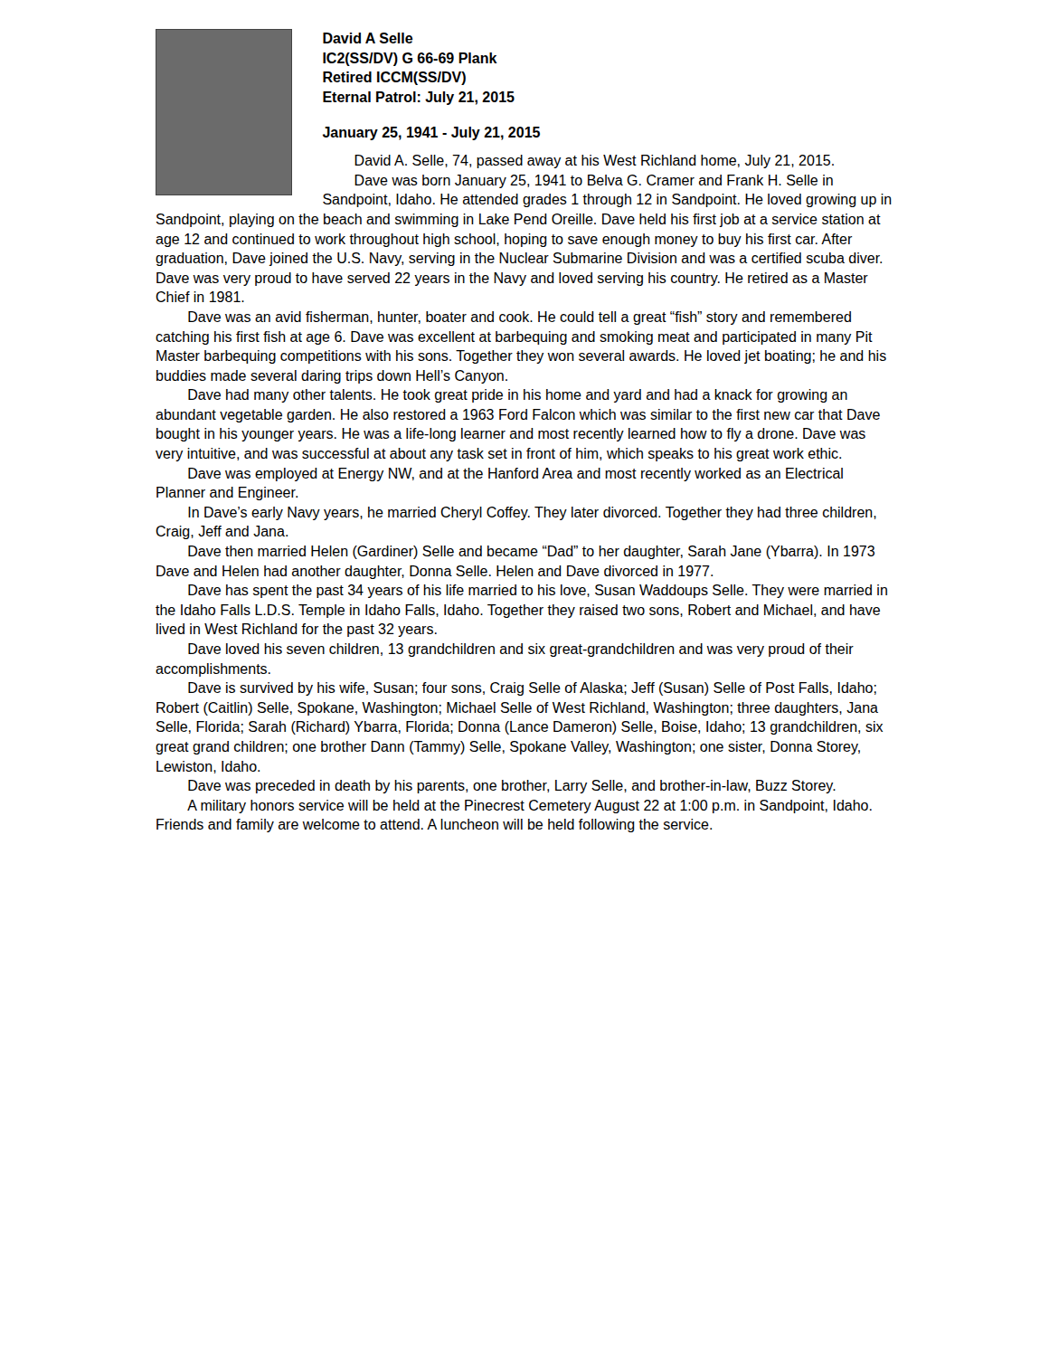David A Selle
IC2(SS/DV) G 66-69 Plank
Retired ICCM(SS/DV)
Eternal Patrol: July 21, 2015
January 25, 1941 - July 21, 2015
David A. Selle, 74, passed away at his West Richland home, July 21, 2015.
Dave was born January 25, 1941 to Belva G. Cramer and Frank H. Selle in Sandpoint, Idaho. He attended grades 1 through 12 in Sandpoint. He loved growing up in Sandpoint, playing on the beach and swimming in Lake Pend Oreille. Dave held his first job at a service station at age 12 and continued to work throughout high school, hoping to save enough money to buy his first car. After graduation, Dave joined the U.S. Navy, serving in the Nuclear Submarine Division and was a certified scuba diver. Dave was very proud to have served 22 years in the Navy and loved serving his country. He retired as a Master Chief in 1981.
Dave was an avid fisherman, hunter, boater and cook. He could tell a great “fish” story and remembered catching his first fish at age 6. Dave was excellent at barbequing and smoking meat and participated in many Pit Master barbequing competitions with his sons. Together they won several awards. He loved jet boating; he and his buddies made several daring trips down Hell’s Canyon.
Dave had many other talents. He took great pride in his home and yard and had a knack for growing an abundant vegetable garden. He also restored a 1963 Ford Falcon which was similar to the first new car that Dave bought in his younger years. He was a life-long learner and most recently learned how to fly a drone. Dave was very intuitive, and was successful at about any task set in front of him, which speaks to his great work ethic.
Dave was employed at Energy NW, and at the Hanford Area and most recently worked as an Electrical Planner and Engineer.
In Dave’s early Navy years, he married Cheryl Coffey. They later divorced. Together they had three children, Craig, Jeff and Jana.
Dave then married Helen (Gardiner) Selle and became “Dad” to her daughter, Sarah Jane (Ybarra). In 1973 Dave and Helen had another daughter, Donna Selle. Helen and Dave divorced in 1977.
Dave has spent the past 34 years of his life married to his love, Susan Waddoups Selle. They were married in the Idaho Falls L.D.S. Temple in Idaho Falls, Idaho. Together they raised two sons, Robert and Michael, and have lived in West Richland for the past 32 years.
Dave loved his seven children, 13 grandchildren and six great-grandchildren and was very proud of their accomplishments.
Dave is survived by his wife, Susan; four sons, Craig Selle of Alaska; Jeff (Susan) Selle of Post Falls, Idaho; Robert (Caitlin) Selle, Spokane, Washington; Michael Selle of West Richland, Washington; three daughters, Jana Selle, Florida; Sarah (Richard) Ybarra, Florida; Donna (Lance Dameron) Selle, Boise, Idaho; 13 grandchildren, six great grand children; one brother Dann (Tammy) Selle, Spokane Valley, Washington; one sister, Donna Storey, Lewiston, Idaho.
Dave was preceded in death by his parents, one brother, Larry Selle, and brother-in-law, Buzz Storey.
A military honors service will be held at the Pinecrest Cemetery August 22 at 1:00 p.m. in Sandpoint, Idaho. Friends and family are welcome to attend. A luncheon will be held following the service.